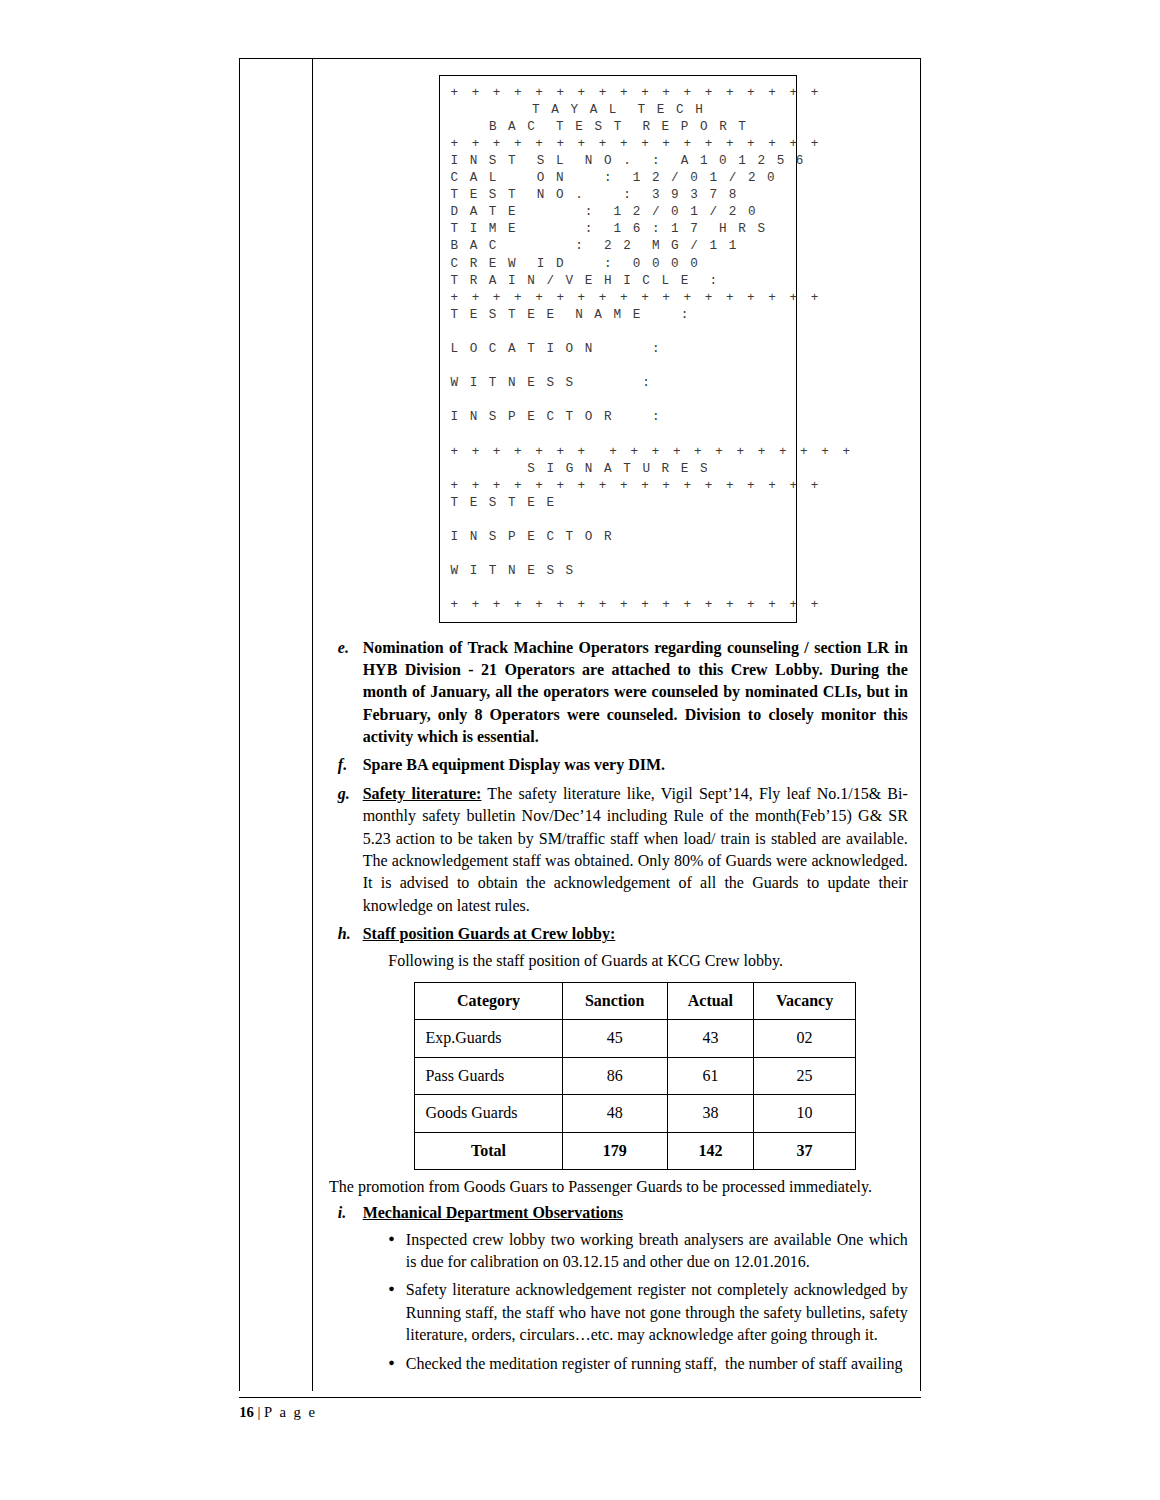+ + + + + + + + + + + + + + + + + +
T A Y A L T E C H
B A C T E S T R E P O R T
+ + + + + + + + + + + + + + + + + +
I N S T S L N O . : A 1 0 1 2 5 6
C A L O N : 1 2 / 0 1 / 2 0
T E S T N O . : 3 9 3 7 8
D A T E : 1 2 / 0 1 / 2 0
T I M E : 1 6 : 1 7 H R S
B A C : 2 2 M G / 1 1
C R E W I D : 0 0 0 0
T R A I N / V E H I C L E :
+ + + + + + + + + + + + + + + + + +
T E S T E E N A M E :
L O C A T I O N :
W I T N E S S :
I N S P E C T O R :
+ + + + + + + + + + + + + + + + + + +
S I G N A T U R E S
+ + + + + + + + + + + + + + + + + +
T E S T E E
I N S P E C T O R
W I T N E S S
+ + + + + + + + + + + + + + + + + +
e. Nomination of Track Machine Operators regarding counseling / section LR in HYB Division - 21 Operators are attached to this Crew Lobby. During the month of January, all the operators were counseled by nominated CLIs, but in February, only 8 Operators were counseled. Division to closely monitor this activity which is essential.
f. Spare BA equipment Display was very DIM.
g. Safety literature: The safety literature like, Vigil Sept’14, Fly leaf No.1/15& Bi-monthly safety bulletin Nov/Dec’14 including Rule of the month(Feb’15) G& SR 5.23 action to be taken by SM/traffic staff when load/ train is stabled are available. The acknowledgement staff was obtained. Only 80% of Guards were acknowledged. It is advised to obtain the acknowledgement of all the Guards to update their knowledge on latest rules.
h. Staff position Guards at Crew lobby:
Following is the staff position of Guards at KCG Crew lobby.
| Category | Sanction | Actual | Vacancy |
| --- | --- | --- | --- |
| Exp.Guards | 45 | 43 | 02 |
| Pass Guards | 86 | 61 | 25 |
| Goods Guards | 48 | 38 | 10 |
| Total | 179 | 142 | 37 |
The promotion from Goods Guars to Passenger Guards to be processed immediately.
i. Mechanical Department Observations
Inspected crew lobby two working breath analysers are available One which is due for calibration on 03.12.15 and other due on 12.01.2016.
Safety literature acknowledgement register not completely acknowledged by Running staff, the staff who have not gone through the safety bulletins, safety literature, orders, circulars…etc. may acknowledge after going through it.
Checked the meditation register of running staff, the number of staff availing
16 | P a g e